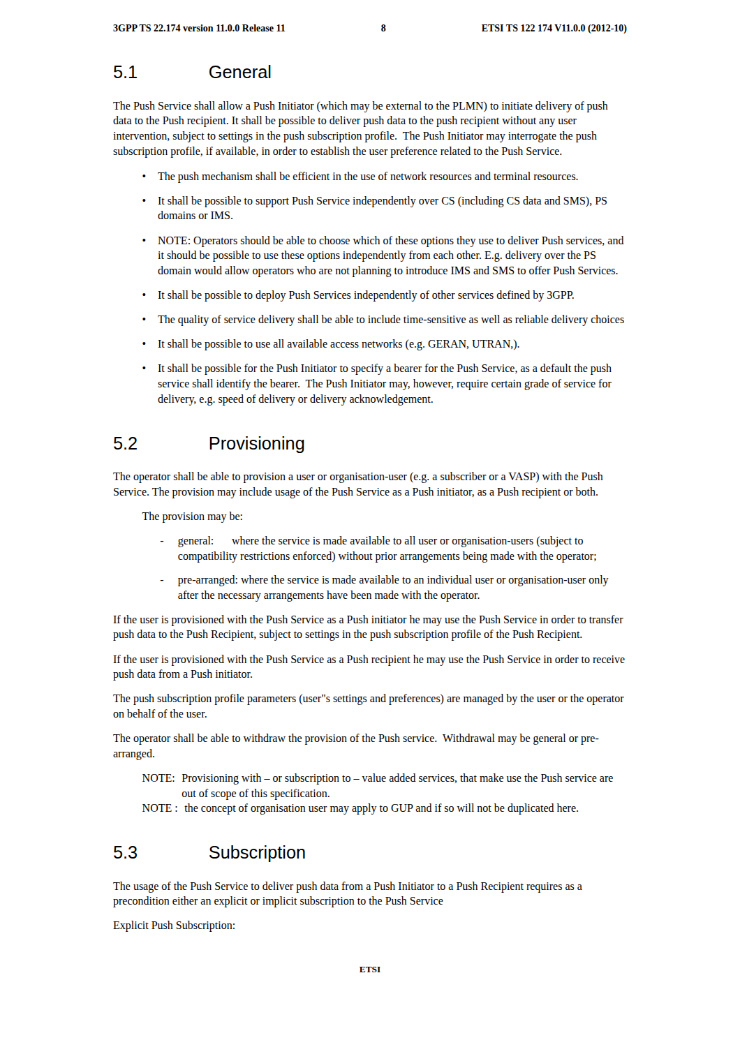3GPP TS 22.174 version 11.0.0 Release 11 8 ETSI TS 122 174 V11.0.0 (2012-10)
5.1 General
The Push Service shall allow a Push Initiator (which may be external to the PLMN) to initiate delivery of push data to the Push recipient. It shall be possible to deliver push data to the push recipient without any user intervention, subject to settings in the push subscription profile. The Push Initiator may interrogate the push subscription profile, if available, in order to establish the user preference related to the Push Service.
The push mechanism shall be efficient in the use of network resources and terminal resources.
It shall be possible to support Push Service independently over CS (including CS data and SMS), PS domains or IMS.
NOTE: Operators should be able to choose which of these options they use to deliver Push services, and it should be possible to use these options independently from each other. E.g. delivery over the PS domain would allow operators who are not planning to introduce IMS and SMS to offer Push Services.
It shall be possible to deploy Push Services independently of other services defined by 3GPP.
The quality of service delivery shall be able to include time-sensitive as well as reliable delivery choices
It shall be possible to use all available access networks (e.g. GERAN, UTRAN,).
It shall be possible for the Push Initiator to specify a bearer for the Push Service, as a default the push service shall identify the bearer. The Push Initiator may, however, require certain grade of service for delivery, e.g. speed of delivery or delivery acknowledgement.
5.2 Provisioning
The operator shall be able to provision a user or organisation-user (e.g. a subscriber or a VASP) with the Push Service. The provision may include usage of the Push Service as a Push initiator, as a Push recipient or both.
The provision may be:
general: where the service is made available to all user or organisation-users (subject to compatibility restrictions enforced) without prior arrangements being made with the operator;
pre-arranged: where the service is made available to an individual user or organisation-user only after the necessary arrangements have been made with the operator.
If the user is provisioned with the Push Service as a Push initiator he may use the Push Service in order to transfer push data to the Push Recipient, subject to settings in the push subscription profile of the Push Recipient.
If the user is provisioned with the Push Service as a Push recipient he may use the Push Service in order to receive push data from a Push initiator.
The push subscription profile parameters (user"s settings and preferences) are managed by the user or the operator on behalf of the user.
The operator shall be able to withdraw the provision of the Push service. Withdrawal may be general or pre-arranged.
NOTE: Provisioning with – or subscription to – value added services, that make use the Push service are out of scope of this specification.
NOTE : the concept of organisation user may apply to GUP and if so will not be duplicated here.
5.3 Subscription
The usage of the Push Service to deliver push data from a Push Initiator to a Push Recipient requires as a precondition either an explicit or implicit subscription to the Push Service
Explicit Push Subscription:
ETSI